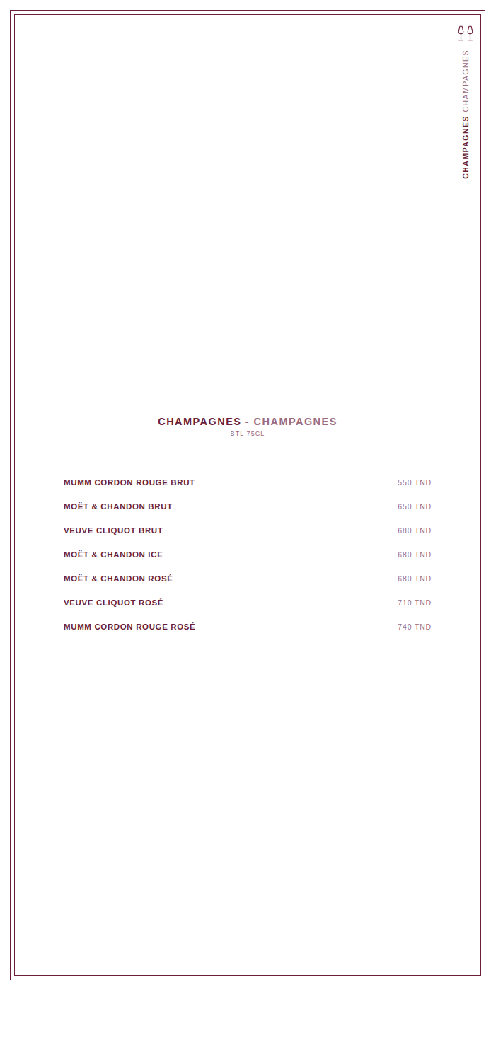CHAMPAGNES CHAMPAGNES
CHAMPAGNES - CHAMPAGNES
BTL 75CL
MUMM CORDON ROUGE BRUT 550 TND
MOËT & CHANDON BRUT 650 TND
VEUVE CLIQUOT BRUT 680 TND
MOËT & CHANDON ICE 680 TND
MOËT & CHANDON ROSÉ 680 TND
VEUVE CLIQUOT ROSÉ 710 TND
MUMM CORDON ROUGE ROSÉ 740 TND